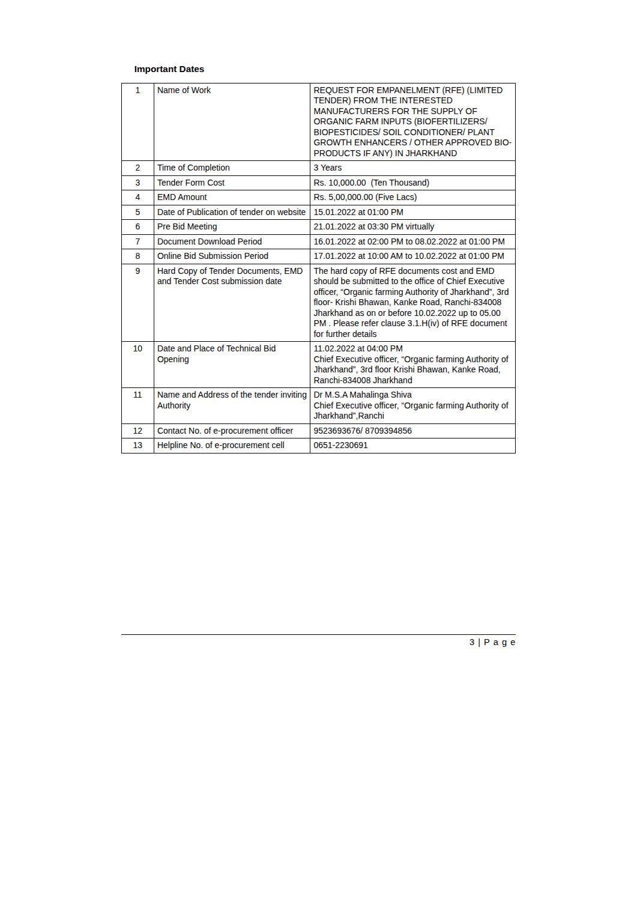Important Dates
| 1 | Name of Work | REQUEST FOR EMPANELMENT (RFE) (LIMITED TENDER) FROM THE INTERESTED MANUFACTURERS FOR THE SUPPLY OF ORGANIC FARM INPUTS (BIOFERTILIZERS/ BIOPESTICIDES/ SOIL CONDITIONER/ PLANT GROWTH ENHANCERS / OTHER APPROVED BIO-PRODUCTS IF ANY) IN JHARKHAND |
| 2 | Time of Completion | 3 Years |
| 3 | Tender Form Cost | Rs. 10,000.00 (Ten Thousand) |
| 4 | EMD Amount | Rs. 5,00,000.00 (Five Lacs) |
| 5 | Date of Publication of tender on website | 15.01.2022 at 01:00 PM |
| 6 | Pre Bid Meeting | 21.01.2022 at 03:30 PM virtually |
| 7 | Document Download Period | 16.01.2022 at 02:00 PM to 08.02.2022 at 01:00 PM |
| 8 | Online Bid Submission Period | 17.01.2022 at 10:00 AM to 10.02.2022 at 01:00 PM |
| 9 | Hard Copy of Tender Documents, EMD and Tender Cost submission date | The hard copy of RFE documents cost and EMD should be submitted to the office of Chief Executive officer, “Organic farming Authority of Jharkhand”, 3rd floor- Krishi Bhawan, Kanke Road, Ranchi-834008 Jharkhand as on or before 10.02.2022 up to 05.00 PM . Please refer clause 3.1.H(iv) of RFE document for further details |
| 10 | Date and Place of Technical Bid Opening | 11.02.2022 at 04:00 PM Chief Executive officer, “Organic farming Authority of Jharkhand”, 3rd floor Krishi Bhawan, Kanke Road, Ranchi-834008 Jharkhand |
| 11 | Name and Address of the tender inviting Authority | Dr M.S.A Mahalinga Shiva Chief Executive officer, “Organic farming Authority of Jharkhand”,Ranchi |
| 12 | Contact No. of e-procurement officer | 9523693676/ 8709394856 |
| 13 | Helpline No. of e-procurement cell | 0651-2230691 |
3 | P a g e